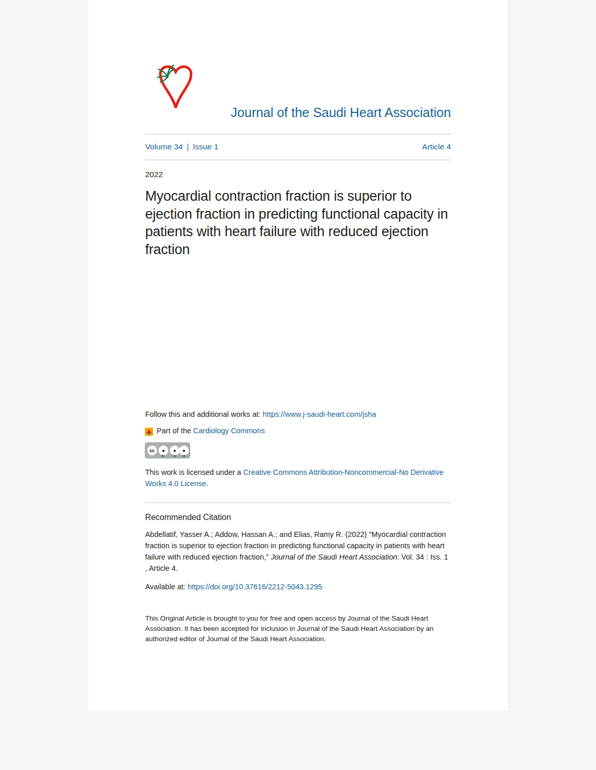Journal of the Saudi Heart Association
Volume 34|Issue 1
Article 4
2022
Myocardial contraction fraction is superior to ejection fraction in predicting functional capacity in patients with heart failure with reduced ejection fraction
Follow this and additional works at: https://www.j-saudi-heart.com/jsha
Part of the Cardiology Commons
cc ● ● ● BY NC ND
This work is licensed under a Creative Commons Attribution-Noncommercial-No Derivative Works 4.0 License.
Recommended Citation
Abdellatif, Yasser A.; Addow, Hassan A.; and Elias, Ramy R. (2022) "Myocardial contraction fraction is superior to ejection fraction in predicting functional capacity in patients with heart failure with reduced ejection fraction," Journal of the Saudi Heart Association: Vol. 34 : Iss. 1 , Article 4.
Available at: https://doi.org/10.37616/2212-5043.1295
This Original Article is brought to you for free and open access by Journal of the Saudi Heart Association. It has been accepted for inclusion in Journal of the Saudi Heart Association by an authorized editor of Journal of the Saudi Heart Association.